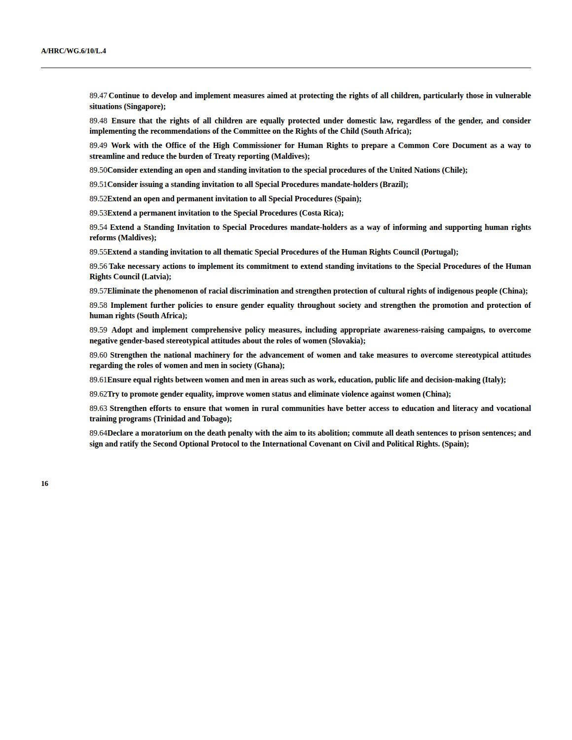A/HRC/WG.6/10/L.4
89.47 Continue to develop and implement measures aimed at protecting the rights of all children, particularly those in vulnerable situations (Singapore);
89.48 Ensure that the rights of all children are equally protected under domestic law, regardless of the gender, and consider implementing the recommendations of the Committee on the Rights of the Child (South Africa);
89.49 Work with the Office of the High Commissioner for Human Rights to prepare a Common Core Document as a way to streamline and reduce the burden of Treaty reporting (Maldives);
89.50 Consider extending an open and standing invitation to the special procedures of the United Nations (Chile);
89.51 Consider issuing a standing invitation to all Special Procedures mandate-holders (Brazil);
89.52 Extend an open and permanent invitation to all Special Procedures (Spain);
89.53 Extend a permanent invitation to the Special Procedures (Costa Rica);
89.54 Extend a Standing Invitation to Special Procedures mandate-holders as a way of informing and supporting human rights reforms (Maldives);
89.55 Extend a standing invitation to all thematic Special Procedures of the Human Rights Council (Portugal);
89.56 Take necessary actions to implement its commitment to extend standing invitations to the Special Procedures of the Human Rights Council (Latvia);
89.57 Eliminate the phenomenon of racial discrimination and strengthen protection of cultural rights of indigenous people (China);
89.58 Implement further policies to ensure gender equality throughout society and strengthen the promotion and protection of human rights (South Africa);
89.59 Adopt and implement comprehensive policy measures, including appropriate awareness-raising campaigns, to overcome negative gender-based stereotypical attitudes about the roles of women (Slovakia);
89.60 Strengthen the national machinery for the advancement of women and take measures to overcome stereotypical attitudes regarding the roles of women and men in society (Ghana);
89.61 Ensure equal rights between women and men in areas such as work, education, public life and decision-making (Italy);
89.62 Try to promote gender equality, improve women status and eliminate violence against women (China);
89.63 Strengthen efforts to ensure that women in rural communities have better access to education and literacy and vocational training programs (Trinidad and Tobago);
89.64 Declare a moratorium on the death penalty with the aim to its abolition; commute all death sentences to prison sentences; and sign and ratify the Second Optional Protocol to the International Covenant on Civil and Political Rights. (Spain);
16